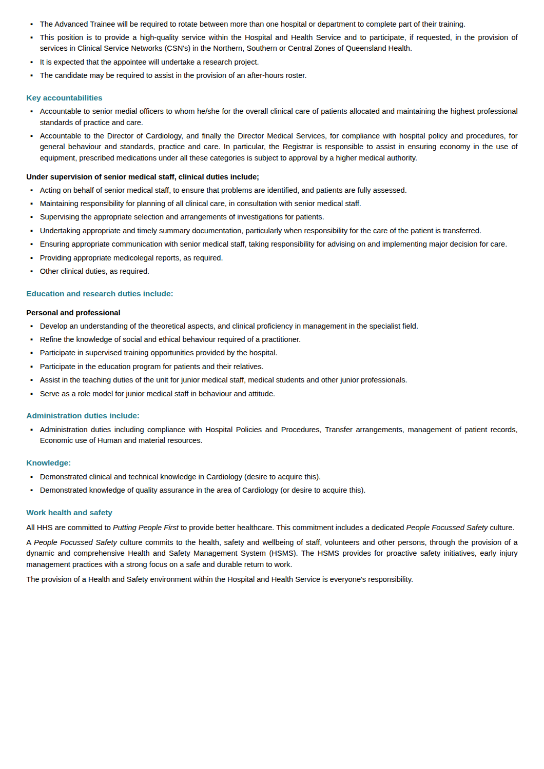The Advanced Trainee will be required to rotate between more than one hospital or department to complete part of their training.
This position is to provide a high-quality service within the Hospital and Health Service and to participate, if requested, in the provision of services in Clinical Service Networks (CSN's) in the Northern, Southern or Central Zones of Queensland Health.
It is expected that the appointee will undertake a research project.
The candidate may be required to assist in the provision of an after-hours roster.
Key accountabilities
Accountable to senior medial officers to whom he/she for the overall clinical care of patients allocated and maintaining the highest professional standards of practice and care.
Accountable to the Director of Cardiology, and finally the Director Medical Services, for compliance with hospital policy and procedures, for general behaviour and standards, practice and care. In particular, the Registrar is responsible to assist in ensuring economy in the use of equipment, prescribed medications under all these categories is subject to approval by a higher medical authority.
Under supervision of senior medical staff, clinical duties include;
Acting on behalf of senior medical staff, to ensure that problems are identified, and patients are fully assessed.
Maintaining responsibility for planning of all clinical care, in consultation with senior medical staff.
Supervising the appropriate selection and arrangements of investigations for patients.
Undertaking appropriate and timely summary documentation, particularly when responsibility for the care of the patient is transferred.
Ensuring appropriate communication with senior medical staff, taking responsibility for advising on and implementing major decision for care.
Providing appropriate medicolegal reports, as required.
Other clinical duties, as required.
Education and research duties include:
Personal and professional
Develop an understanding of the theoretical aspects, and clinical proficiency in management in the specialist field.
Refine the knowledge of social and ethical behaviour required of a practitioner.
Participate in supervised training opportunities provided by the hospital.
Participate in the education program for patients and their relatives.
Assist in the teaching duties of the unit for junior medical staff, medical students and other junior professionals.
Serve as a role model for junior medical staff in behaviour and attitude.
Administration duties include:
Administration duties including compliance with Hospital Policies and Procedures, Transfer arrangements, management of patient records, Economic use of Human and material resources.
Knowledge:
Demonstrated clinical and technical knowledge in Cardiology (desire to acquire this).
Demonstrated knowledge of quality assurance in the area of Cardiology (or desire to acquire this).
Work health and safety
All HHS are committed to Putting People First to provide better healthcare. This commitment includes a dedicated People Focussed Safety culture.
A People Focussed Safety culture commits to the health, safety and wellbeing of staff, volunteers and other persons, through the provision of a dynamic and comprehensive Health and Safety Management System (HSMS). The HSMS provides for proactive safety initiatives, early injury management practices with a strong focus on a safe and durable return to work.
The provision of a Health and Safety environment within the Hospital and Health Service is everyone's responsibility.